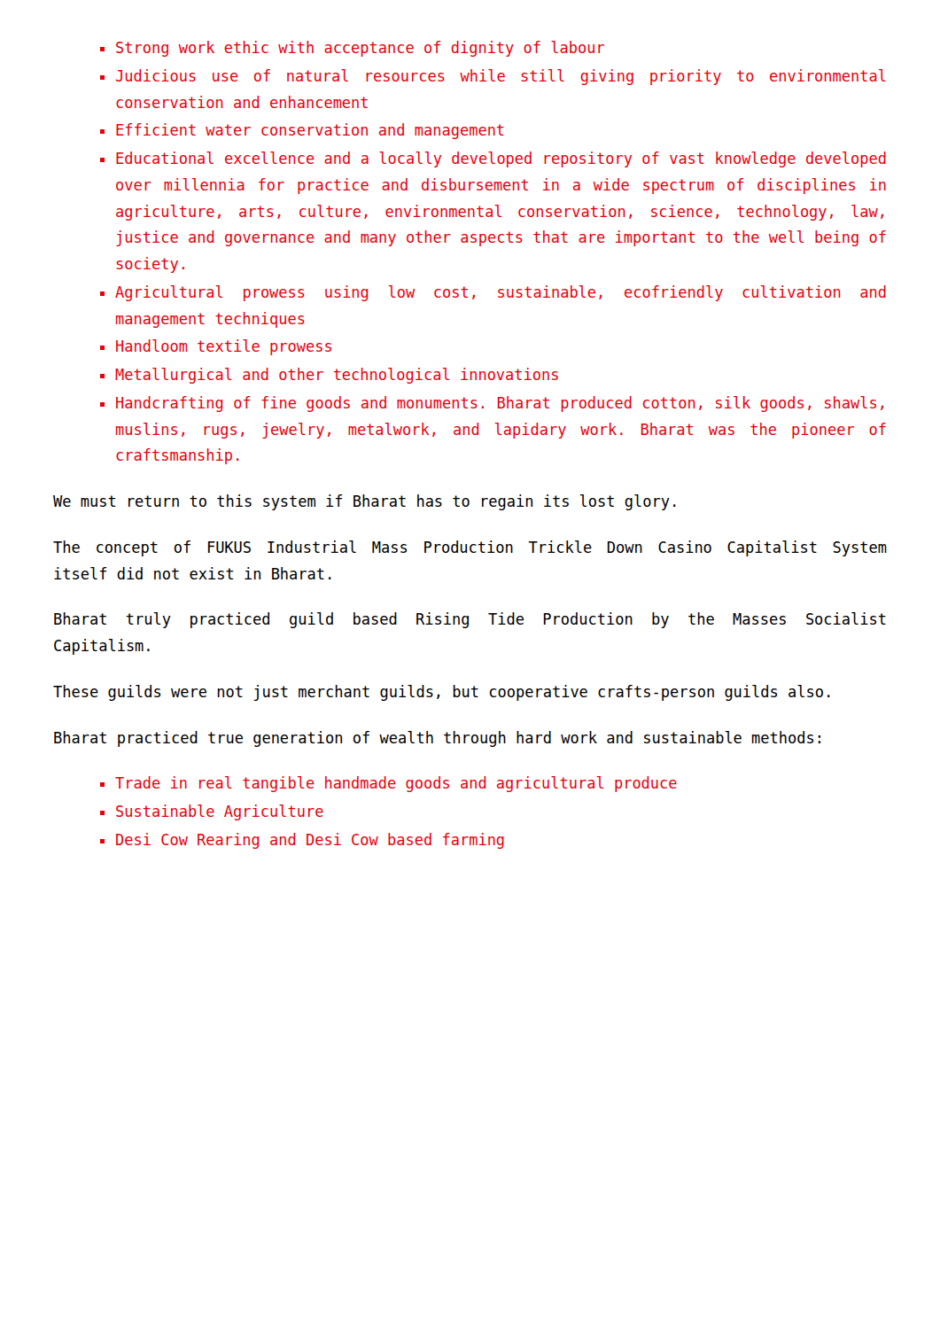Strong work ethic with acceptance of dignity of labour
Judicious use of natural resources while still giving priority to environmental conservation and enhancement
Efficient water conservation and management
Educational excellence and a locally developed repository of vast knowledge developed over millennia for practice and disbursement in a wide spectrum of disciplines in agriculture, arts, culture, environmental conservation, science, technology, law, justice and governance and many other aspects that are important to the well being of society.
Agricultural prowess using low cost, sustainable, ecofriendly cultivation and management techniques
Handloom textile prowess
Metallurgical and other technological innovations
Handcrafting of fine goods and monuments. Bharat produced cotton, silk goods, shawls, muslins, rugs, jewelry, metalwork, and lapidary work. Bharat was the pioneer of craftsmanship.
We must return to this system if Bharat has to regain its lost glory.
The concept of FUKUS Industrial Mass Production Trickle Down Casino Capitalist System itself did not exist in Bharat.
Bharat truly practiced guild based Rising Tide Production by the Masses Socialist Capitalism.
These guilds were not just merchant guilds, but cooperative crafts-person guilds also.
Bharat practiced true generation of wealth through hard work and sustainable methods:
Trade in real tangible handmade goods and agricultural produce
Sustainable Agriculture
Desi Cow Rearing and Desi Cow based farming